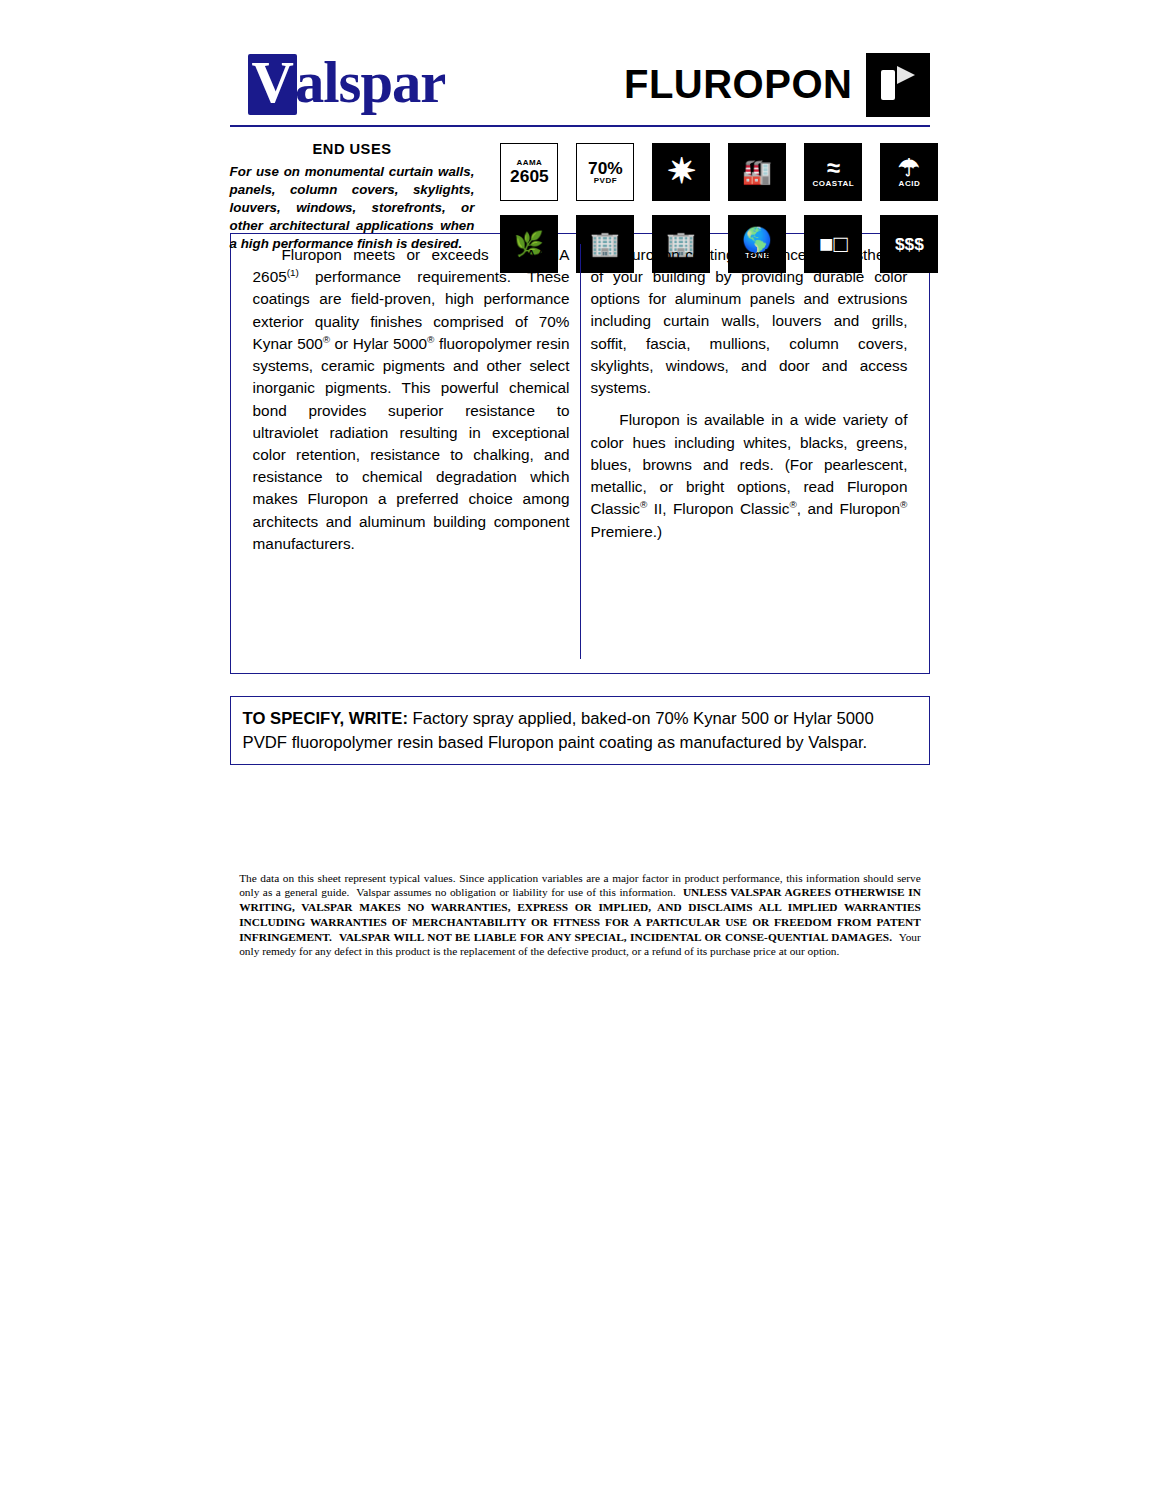Valspar
FLUROPON
END USES
For use on monumental curtain walls, panels, column covers, skylights, louvers, windows, storefronts, or other architectural applications when a high performance finish is desired.
AAMA 2605
70% PVDF
✷
🏭
≈COASTAL
☂ACID
🌿
🏢
🏢
🌎TONE
■□
$$$
Fluropon meets or exceeds all AAMA 2605(1) performance requirements. These coatings are field-proven, high performance exterior quality finishes comprised of 70% Kynar 500® or Hylar 5000® fluoropolymer resin systems, ceramic pigments and other select inorganic pigments. This powerful chemical bond provides superior resistance to ultraviolet radiation resulting in exceptional color retention, resistance to chalking, and resistance to chemical degradation which makes Fluropon a preferred choice among architects and aluminum building component manufacturers.
Fluropon coatings enhance the aesthetics of your building by providing durable color options for aluminum panels and extrusions including curtain walls, louvers and grills, soffit, fascia, mullions, column covers, skylights, windows, and door and access systems.
Fluropon is available in a wide variety of color hues including whites, blacks, greens, blues, browns and reds. (For pearlescent, metallic, or bright options, read Fluropon Classic® II, Fluropon Classic®, and Fluropon® Premiere.)
TO SPECIFY, WRITE: Factory spray applied, baked-on 70% Kynar 500 or Hylar 5000 PVDF fluoropolymer resin based Fluropon paint coating as manufactured by Valspar.
The data on this sheet represent typical values. Since application variables are a major factor in product performance, this information should serve only as a general guide. Valspar assumes no obligation or liability for use of this information. Unless Valspar agrees otherwise in writing, Valspar makes no warranties, express or implied, and disclaims all implied warranties including warranties of merchantability or fitness for a particular use or freedom from patent infringement. Valspar will not be liable for any special, incidental or conse-quential damages. Your only remedy for any defect in this product is the replacement of the defective product, or a refund of its purchase price at our option.